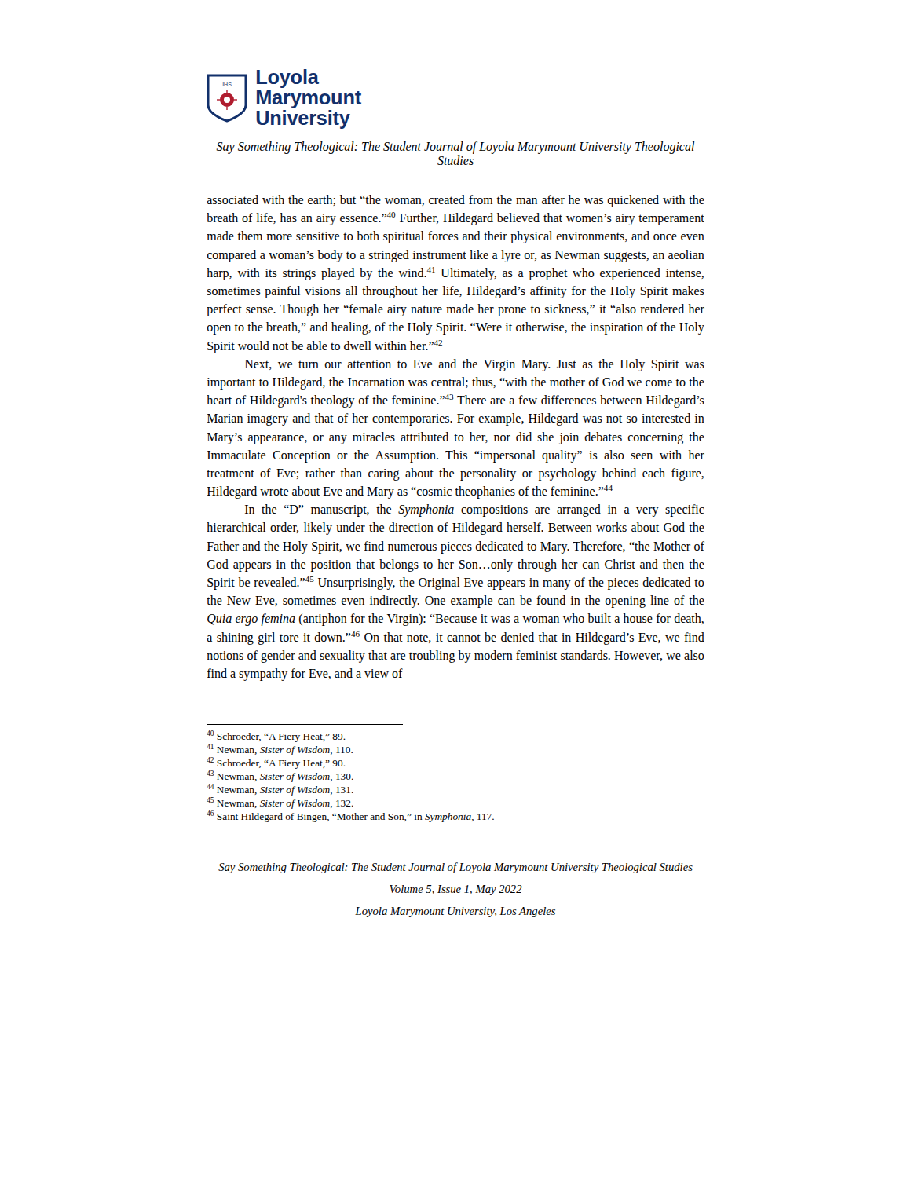IHS
Loyola
Marymount
University
Say Something Theological: The Student Journal of Loyola Marymount University Theological Studies
associated with the earth; but “the woman, created from the man after he was quickened with the breath of life, has an airy essence.”40 Further, Hildegard believed that women’s airy temperament made them more sensitive to both spiritual forces and their physical environments, and once even compared a woman’s body to a stringed instrument like a lyre or, as Newman suggests, an aeolian harp, with its strings played by the wind.41 Ultimately, as a prophet who experienced intense, sometimes painful visions all throughout her life, Hildegard’s affinity for the Holy Spirit makes perfect sense. Though her “female airy nature made her prone to sickness,” it “also rendered her open to the breath,” and healing, of the Holy Spirit. “Were it otherwise, the inspiration of the Holy Spirit would not be able to dwell within her.”42
Next, we turn our attention to Eve and the Virgin Mary. Just as the Holy Spirit was important to Hildegard, the Incarnation was central; thus, “with the mother of God we come to the heart of Hildegard's theology of the feminine.”43 There are a few differences between Hildegard’s Marian imagery and that of her contemporaries. For example, Hildegard was not so interested in Mary’s appearance, or any miracles attributed to her, nor did she join debates concerning the Immaculate Conception or the Assumption. This “impersonal quality” is also seen with her treatment of Eve; rather than caring about the personality or psychology behind each figure, Hildegard wrote about Eve and Mary as “cosmic theophanies of the feminine.”44
In the “D” manuscript, the Symphonia compositions are arranged in a very specific hierarchical order, likely under the direction of Hildegard herself. Between works about God the Father and the Holy Spirit, we find numerous pieces dedicated to Mary. Therefore, “the Mother of God appears in the position that belongs to her Son…only through her can Christ and then the Spirit be revealed.”45 Unsurprisingly, the Original Eve appears in many of the pieces dedicated to the New Eve, sometimes even indirectly. One example can be found in the opening line of the Quia ergo femina (antiphon for the Virgin): “Because it was a woman who built a house for death, a shining girl tore it down.”46 On that note, it cannot be denied that in Hildegard’s Eve, we find notions of gender and sexuality that are troubling by modern feminist standards. However, we also find a sympathy for Eve, and a view of
40 Schroeder, “A Fiery Heat,” 89.
41 Newman, Sister of Wisdom, 110.
42 Schroeder, “A Fiery Heat,” 90.
43 Newman, Sister of Wisdom, 130.
44 Newman, Sister of Wisdom, 131.
45 Newman, Sister of Wisdom, 132.
46 Saint Hildegard of Bingen, “Mother and Son,” in Symphonia, 117.
Say Something Theological: The Student Journal of Loyola Marymount University Theological Studies
Volume 5, Issue 1, May 2022
Loyola Marymount University, Los Angeles